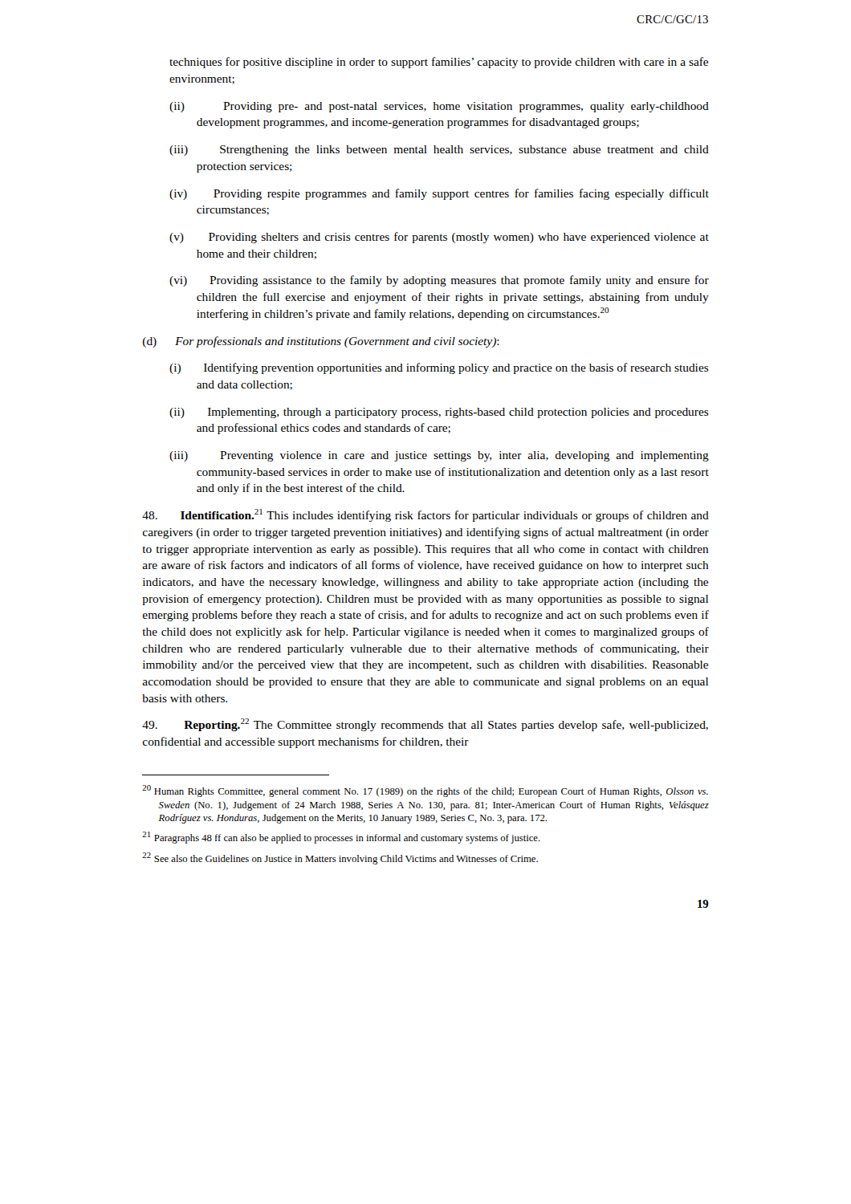CRC/C/GC/13
techniques for positive discipline in order to support families’ capacity to provide children with care in a safe environment;
(ii) Providing pre- and post-natal services, home visitation programmes, quality early-childhood development programmes, and income-generation programmes for disadvantaged groups;
(iii) Strengthening the links between mental health services, substance abuse treatment and child protection services;
(iv) Providing respite programmes and family support centres for families facing especially difficult circumstances;
(v) Providing shelters and crisis centres for parents (mostly women) who have experienced violence at home and their children;
(vi) Providing assistance to the family by adopting measures that promote family unity and ensure for children the full exercise and enjoyment of their rights in private settings, abstaining from unduly interfering in children’s private and family relations, depending on circumstances.20
(d) For professionals and institutions (Government and civil society):
(i) Identifying prevention opportunities and informing policy and practice on the basis of research studies and data collection;
(ii) Implementing, through a participatory process, rights-based child protection policies and procedures and professional ethics codes and standards of care;
(iii) Preventing violence in care and justice settings by, inter alia, developing and implementing community-based services in order to make use of institutionalization and detention only as a last resort and only if in the best interest of the child.
48. Identification.21 This includes identifying risk factors for particular individuals or groups of children and caregivers (in order to trigger targeted prevention initiatives) and identifying signs of actual maltreatment (in order to trigger appropriate intervention as early as possible). This requires that all who come in contact with children are aware of risk factors and indicators of all forms of violence, have received guidance on how to interpret such indicators, and have the necessary knowledge, willingness and ability to take appropriate action (including the provision of emergency protection). Children must be provided with as many opportunities as possible to signal emerging problems before they reach a state of crisis, and for adults to recognize and act on such problems even if the child does not explicitly ask for help. Particular vigilance is needed when it comes to marginalized groups of children who are rendered particularly vulnerable due to their alternative methods of communicating, their immobility and/or the perceived view that they are incompetent, such as children with disabilities. Reasonable accomodation should be provided to ensure that they are able to communicate and signal problems on an equal basis with others.
49. Reporting.22 The Committee strongly recommends that all States parties develop safe, well-publicized, confidential and accessible support mechanisms for children, their
20 Human Rights Committee, general comment No. 17 (1989) on the rights of the child; European Court of Human Rights, Olsson vs. Sweden (No. 1), Judgement of 24 March 1988, Series A No. 130, para. 81; Inter-American Court of Human Rights, Velásquez Rodríguez vs. Honduras, Judgement on the Merits, 10 January 1989, Series C, No. 3, para. 172.
21 Paragraphs 48 ff can also be applied to processes in informal and customary systems of justice.
22 See also the Guidelines on Justice in Matters involving Child Victims and Witnesses of Crime.
19